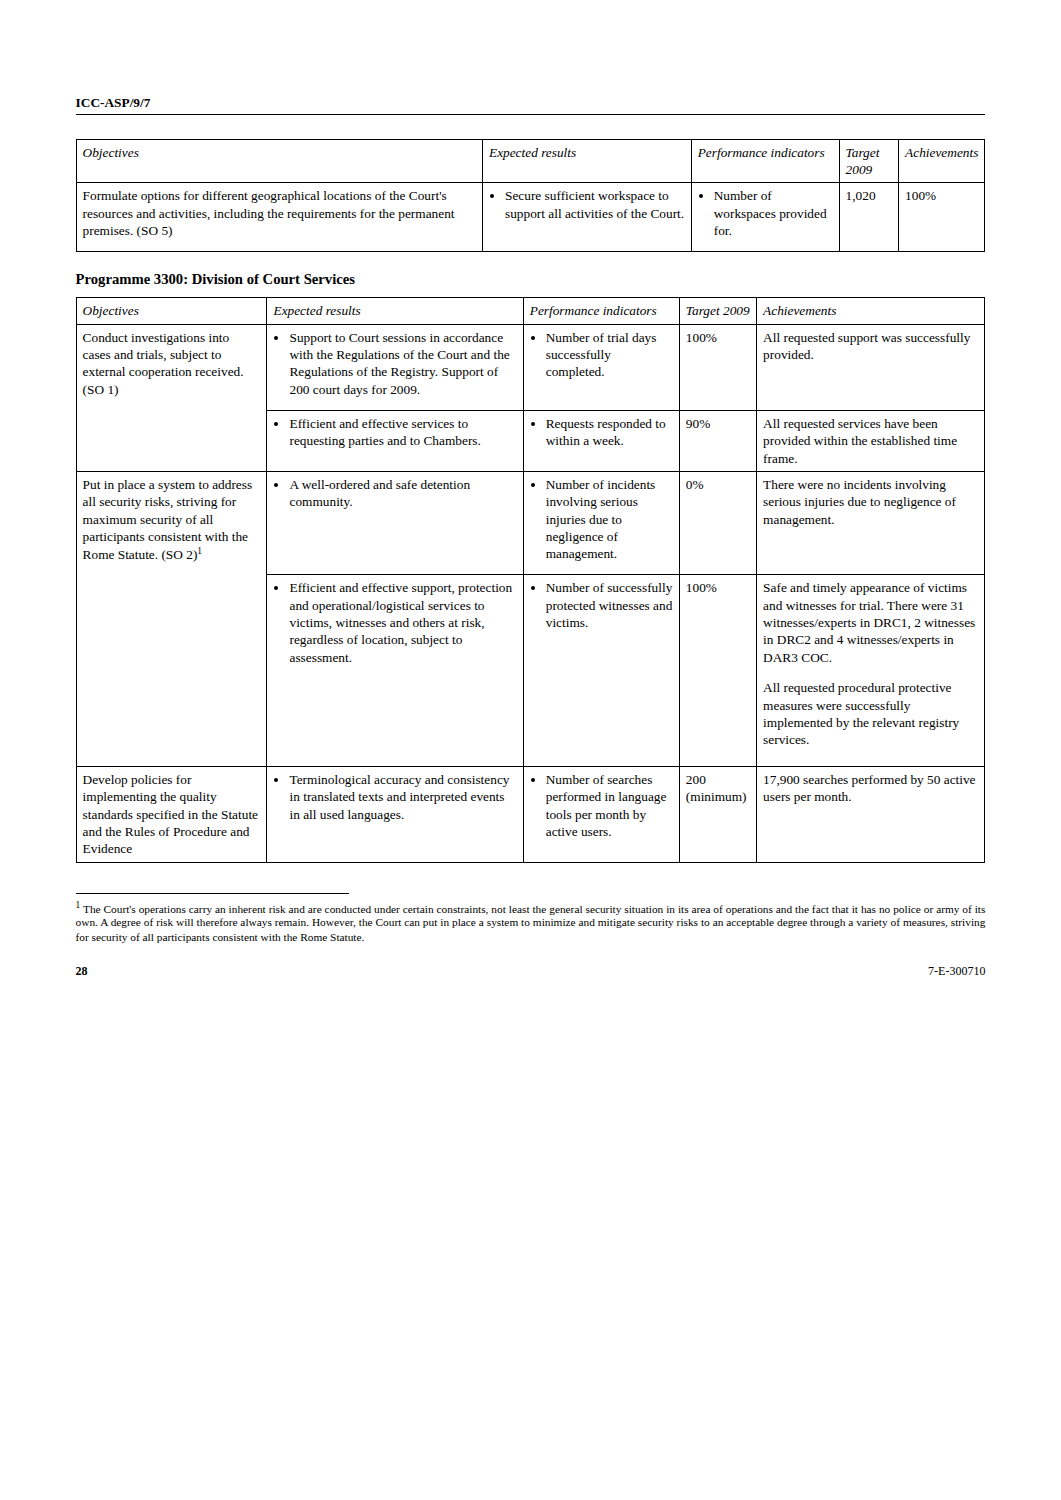ICC-ASP/9/7
| Objectives | Expected results | Performance indicators | Target 2009 | Achievements |
| --- | --- | --- | --- | --- |
| Formulate options for different geographical locations of the Court's resources and activities, including the requirements for the permanent premises. (SO 5) | Secure sufficient workspace to support all activities of the Court. | Number of workspaces provided for. | 1,020 | 100% |
Programme 3300: Division of Court Services
| Objectives | Expected results | Performance indicators | Target 2009 | Achievements |
| --- | --- | --- | --- | --- |
| Conduct investigations into cases and trials, subject to external cooperation received. (SO 1) | Support to Court sessions in accordance with the Regulations of the Court and the Regulations of the Registry. Support of 200 court days for 2009. | Number of trial days successfully completed. | 100% | All requested support was successfully provided. |
| Efficient and effective services to requesting parties and to Chambers. | Requests responded to within a week. | 90% | All requested services have been provided within the established time frame. |
| Put in place a system to address all security risks, striving for maximum security of all participants consistent with the Rome Statute. (SO 2) 1 | A well-ordered and safe detention community. | Number of incidents involving serious injuries due to negligence of management. | 0% | There were no incidents involving serious injuries due to negligence of management. |
| Efficient and effective support, protection and operational/logistical services to victims, witnesses and others at risk, regardless of location, subject to assessment. | Number of successfully protected witnesses and victims. | 100% | Safe and timely appearance of victims and witnesses for trial. There were 31 witnesses/experts in DRC1, 2 witnesses in DRC2 and 4 witnesses/experts in DAR3 COC. All requested procedural protective measures were successfully implemented by the relevant registry services. |
| Develop policies for implementing the quality standards specified in the Statute and the Rules of Procedure and Evidence | Terminological accuracy and consistency in translated texts and interpreted events in all used languages. | Number of searches performed in language tools per month by active users. | 200 (minimum) | 17,900 searches performed by 50 active users per month. |
1 The Court's operations carry an inherent risk and are conducted under certain constraints, not least the general security situation in its area of operations and the fact that it has no police or army of its own. A degree of risk will therefore always remain. However, the Court can put in place a system to minimize and mitigate security risks to an acceptable degree through a variety of measures, striving for security of all participants consistent with the Rome Statute.
28 7-E-300710